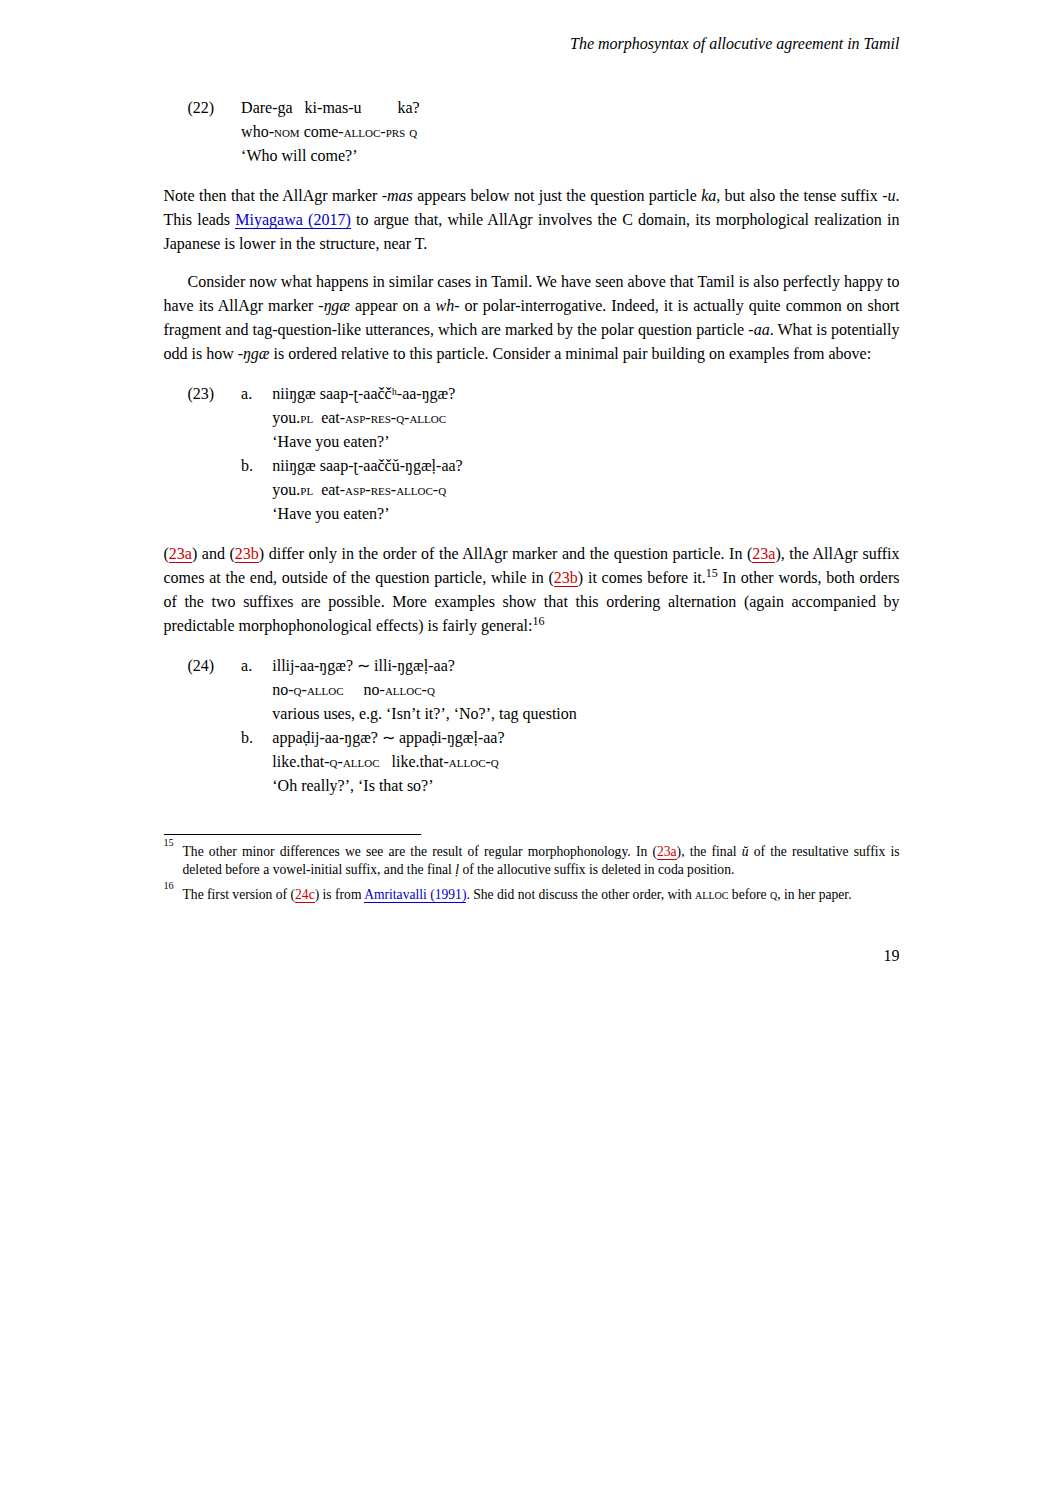The morphosyntax of allocutive agreement in Tamil
| (22) | Dare-ga ki-mas-u ka? who- nom come- alloc - prs q ‘Who will come?’ |
Note then that the AllAgr marker -mas appears below not just the question particle ka, but also the tense suffix -u. This leads Miyagawa (2017) to argue that, while AllAgr involves the C domain, its morphological realization in Japanese is lower in the structure, near T.
Consider now what happens in similar cases in Tamil. We have seen above that Tamil is also perfectly happy to have its AllAgr marker -ŋgæ appear on a wh- or polar-interrogative. Indeed, it is actually quite common on short fragment and tag-question-like utterances, which are marked by the polar question particle -aa. What is potentially odd is how -ŋgæ is ordered relative to this particle. Consider a minimal pair building on examples from above:
| (23) | a. | niiŋgæ saap-ʈ-aaččʰ-aa-ŋgæ? you. pl eat- asp - res - q - alloc ‘Have you eaten?’ |
| | b. | niiŋgæ saap-ʈ-aaččŭ-ŋgæḷ-aa? you. pl eat- asp - res - alloc - q ‘Have you eaten?’ |
(23a) and (23b) differ only in the order of the AllAgr marker and the question particle. In (23a), the AllAgr suffix comes at the end, outside of the question particle, while in (23b) it comes before it.15 In other words, both orders of the two suffixes are possible. More examples show that this ordering alternation (again accompanied by predictable morphophonological effects) is fairly general:16
| (24) | a. | illij-aa-ŋgæ? ∼ illi-ŋgæḷ-aa? no- q - alloc no- alloc - q various uses, e.g. ‘Isn’t it?’, ‘No?’, tag question |
| | b. | appaḍij-aa-ŋgæ? ∼ appaḍi-ŋgæḷ-aa? like.that- q - alloc like.that- alloc - q ‘Oh really?’, ‘Is that so?’ |
15The other minor differences we see are the result of regular morphophonology. In (23a), the final ŭ of the resultative suffix is deleted before a vowel-initial suffix, and the final ḷ of the allocutive suffix is deleted in coda position.
16The first version of (24c) is from Amritavalli (1991). She did not discuss the other order, with alloc before q, in her paper.
19